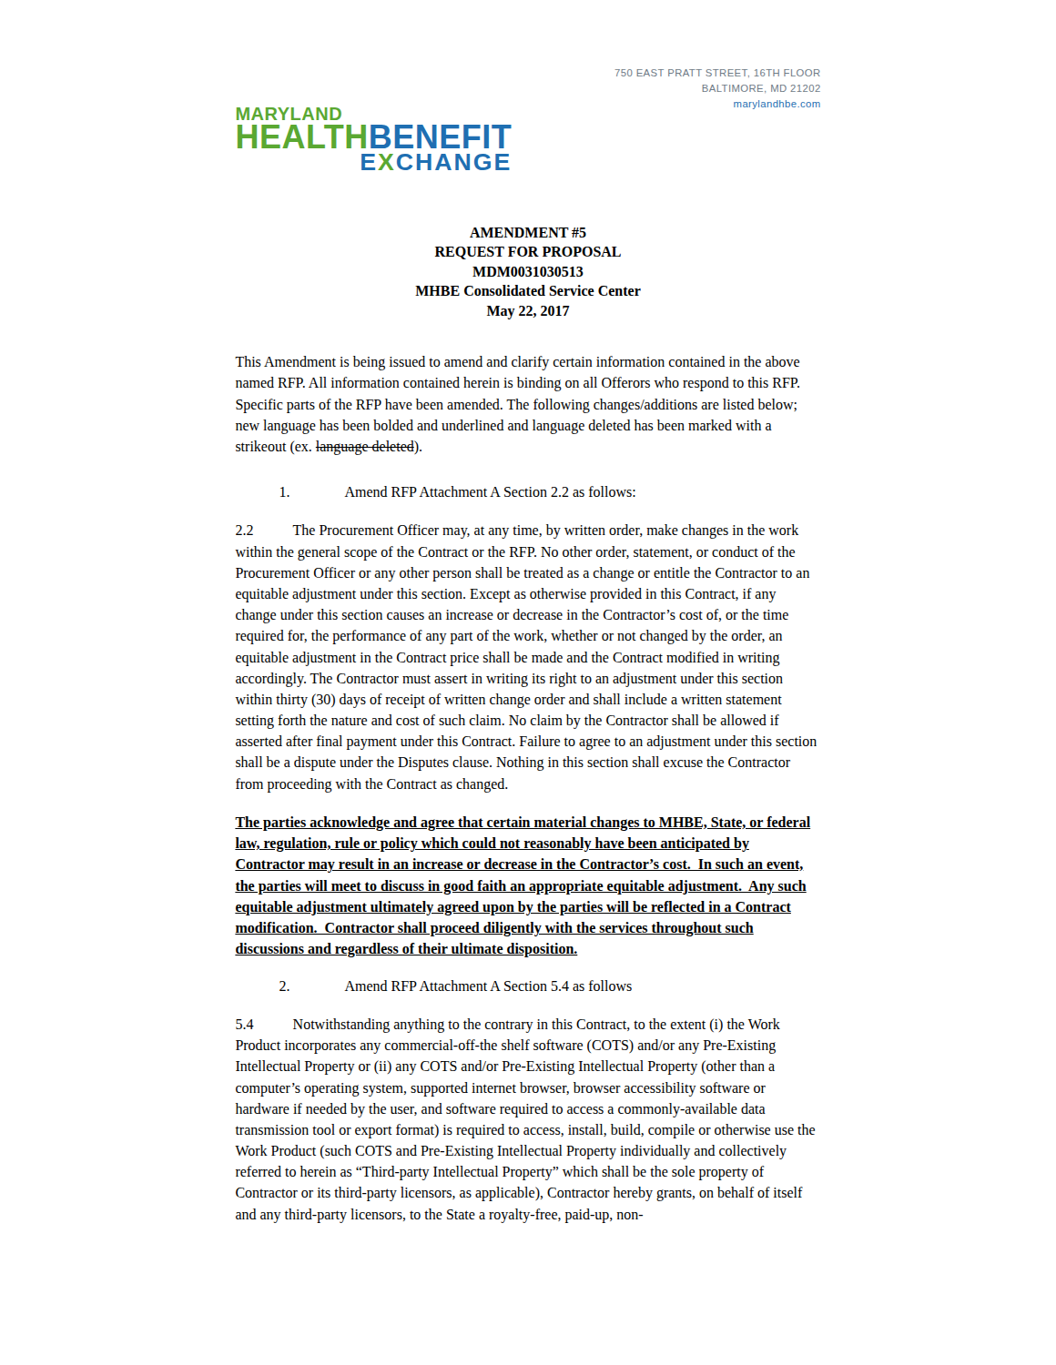MARYLAND
HEALTH BENEFIT
EXCHANGE
750 EAST PRATT STREET, 16TH FLOOR
BALTIMORE, MD 21202
marylandhbe.com
AMENDMENT #5
REQUEST FOR PROPOSAL
MDM0031030513
MHBE Consolidated Service Center
May 22, 2017
This Amendment is being issued to amend and clarify certain information contained in the above named RFP. All information contained herein is binding on all Offerors who respond to this RFP. Specific parts of the RFP have been amended. The following changes/additions are listed below; new language has been bolded and underlined and language deleted has been marked with a strikeout (ex. language deleted).
1. Amend RFP Attachment A Section 2.2 as follows:
2.2 The Procurement Officer may, at any time, by written order, make changes in the work within the general scope of the Contract or the RFP. No other order, statement, or conduct of the Procurement Officer or any other person shall be treated as a change or entitle the Contractor to an equitable adjustment under this section. Except as otherwise provided in this Contract, if any change under this section causes an increase or decrease in the Contractor’s cost of, or the time required for, the performance of any part of the work, whether or not changed by the order, an equitable adjustment in the Contract price shall be made and the Contract modified in writing accordingly. The Contractor must assert in writing its right to an adjustment under this section within thirty (30) days of receipt of written change order and shall include a written statement setting forth the nature and cost of such claim. No claim by the Contractor shall be allowed if asserted after final payment under this Contract. Failure to agree to an adjustment under this section shall be a dispute under the Disputes clause. Nothing in this section shall excuse the Contractor from proceeding with the Contract as changed.
The parties acknowledge and agree that certain material changes to MHBE, State, or federal law, regulation, rule or policy which could not reasonably have been anticipated by Contractor may result in an increase or decrease in the Contractor’s cost. In such an event, the parties will meet to discuss in good faith an appropriate equitable adjustment. Any such equitable adjustment ultimately agreed upon by the parties will be reflected in a Contract modification. Contractor shall proceed diligently with the services throughout such discussions and regardless of their ultimate disposition.
2. Amend RFP Attachment A Section 5.4 as follows
5.4 Notwithstanding anything to the contrary in this Contract, to the extent (i) the Work Product incorporates any commercial-off-the shelf software (COTS) and/or any Pre-Existing Intellectual Property or (ii) any COTS and/or Pre-Existing Intellectual Property (other than a computer’s operating system, supported internet browser, browser accessibility software or hardware if needed by the user, and software required to access a commonly-available data transmission tool or export format) is required to access, install, build, compile or otherwise use the Work Product (such COTS and Pre-Existing Intellectual Property individually and collectively referred to herein as “Third-party Intellectual Property” which shall be the sole property of Contractor or its third-party licensors, as applicable), Contractor hereby grants, on behalf of itself and any third-party licensors, to the State a royalty-free, paid-up, non-